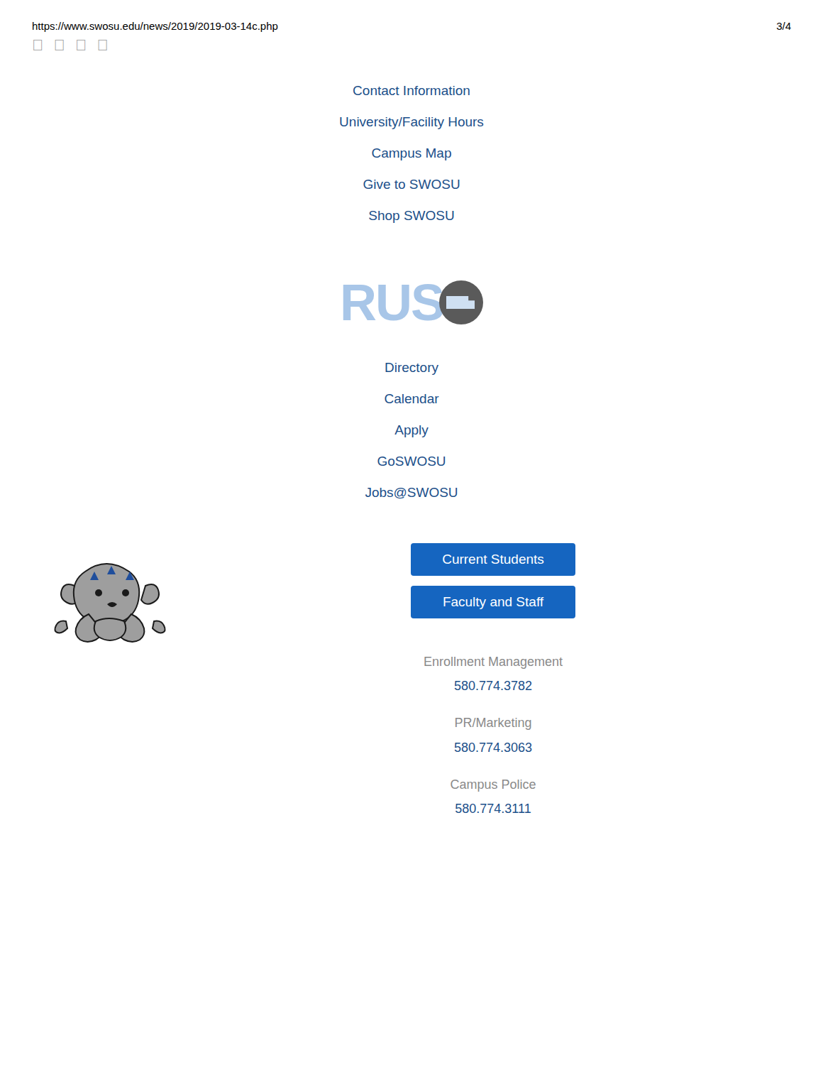https://www.swosu.edu/news/2019/2019-03-14c.php 3/4

Contact Information University/Facility Hours Campus Map Give to SWOSU Shop SWOSU
RUS
Directory Calendar Apply GoSWOSU Jobs@SWOSU
Current Students
Faculty and Staff
Enrollment Management
580.774.3782
PR/Marketing
580.774.3063
Campus Police
580.774.3111